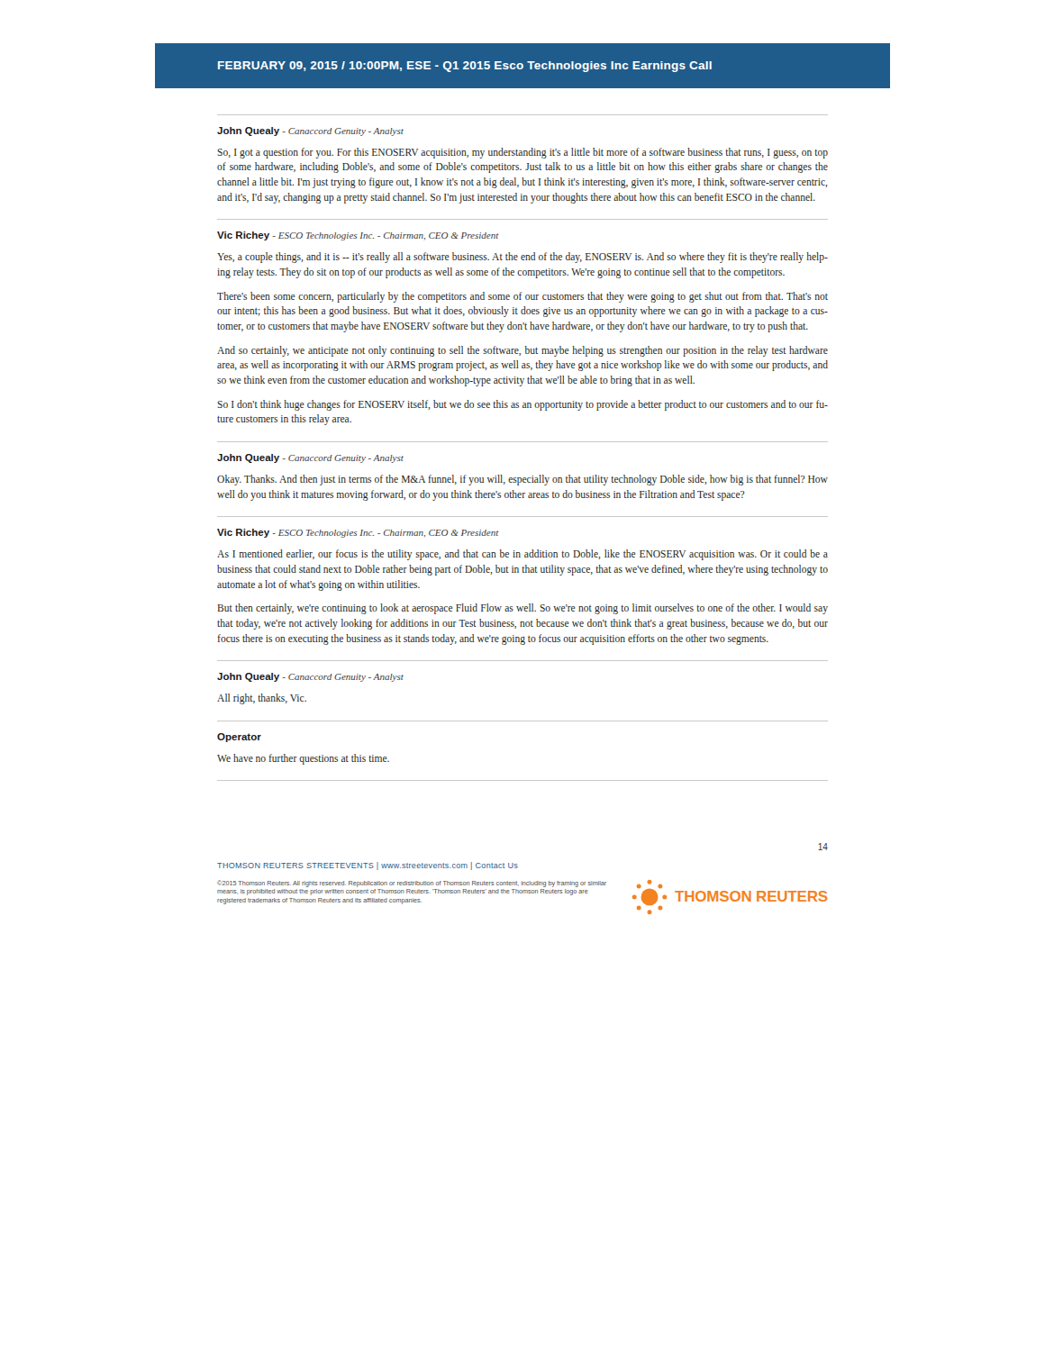FEBRUARY 09, 2015 / 10:00PM, ESE - Q1 2015 Esco Technologies Inc Earnings Call
John Quealy - Canaccord Genuity - Analyst
So, I got a question for you. For this ENOSERV acquisition, my understanding it's a little bit more of a software business that runs, I guess, on top of some hardware, including Doble's, and some of Doble's competitors. Just talk to us a little bit on how this either grabs share or changes the channel a little bit. I'm just trying to figure out, I know it's not a big deal, but I think it's interesting, given it's more, I think, software-server centric, and it's, I'd say, changing up a pretty staid channel. So I'm just interested in your thoughts there about how this can benefit ESCO in the channel.
Vic Richey - ESCO Technologies Inc. - Chairman, CEO & President
Yes, a couple things, and it is -- it's really all a software business. At the end of the day, ENOSERV is. And so where they fit is they're really helping relay tests. They do sit on top of our products as well as some of the competitors. We're going to continue sell that to the competitors.
There's been some concern, particularly by the competitors and some of our customers that they were going to get shut out from that. That's not our intent; this has been a good business. But what it does, obviously it does give us an opportunity where we can go in with a package to a customer, or to customers that maybe have ENOSERV software but they don't have hardware, or they don't have our hardware, to try to push that.
And so certainly, we anticipate not only continuing to sell the software, but maybe helping us strengthen our position in the relay test hardware area, as well as incorporating it with our ARMS program project, as well as, they have got a nice workshop like we do with some our products, and so we think even from the customer education and workshop-type activity that we'll be able to bring that in as well.
So I don't think huge changes for ENOSERV itself, but we do see this as an opportunity to provide a better product to our customers and to our future customers in this relay area.
John Quealy - Canaccord Genuity - Analyst
Okay. Thanks. And then just in terms of the M&A funnel, if you will, especially on that utility technology Doble side, how big is that funnel? How well do you think it matures moving forward, or do you think there's other areas to do business in the Filtration and Test space?
Vic Richey - ESCO Technologies Inc. - Chairman, CEO & President
As I mentioned earlier, our focus is the utility space, and that can be in addition to Doble, like the ENOSERV acquisition was. Or it could be a business that could stand next to Doble rather being part of Doble, but in that utility space, that as we've defined, where they're using technology to automate a lot of what's going on within utilities.
But then certainly, we're continuing to look at aerospace Fluid Flow as well. So we're not going to limit ourselves to one of the other. I would say that today, we're not actively looking for additions in our Test business, not because we don't think that's a great business, because we do, but our focus there is on executing the business as it stands today, and we're going to focus our acquisition efforts on the other two segments.
John Quealy - Canaccord Genuity - Analyst
All right, thanks, Vic.
Operator
We have no further questions at this time.
14
THOMSON REUTERS STREETEVENTS | www.streetevents.com | Contact Us
©2015 Thomson Reuters. All rights reserved. Republication or redistribution of Thomson Reuters content, including by framing or similar means, is prohibited without the prior written consent of Thomson Reuters. 'Thomson Reuters' and the Thomson Reuters logo are registered trademarks of Thomson Reuters and its affiliated companies.
THOMSON REUTERS